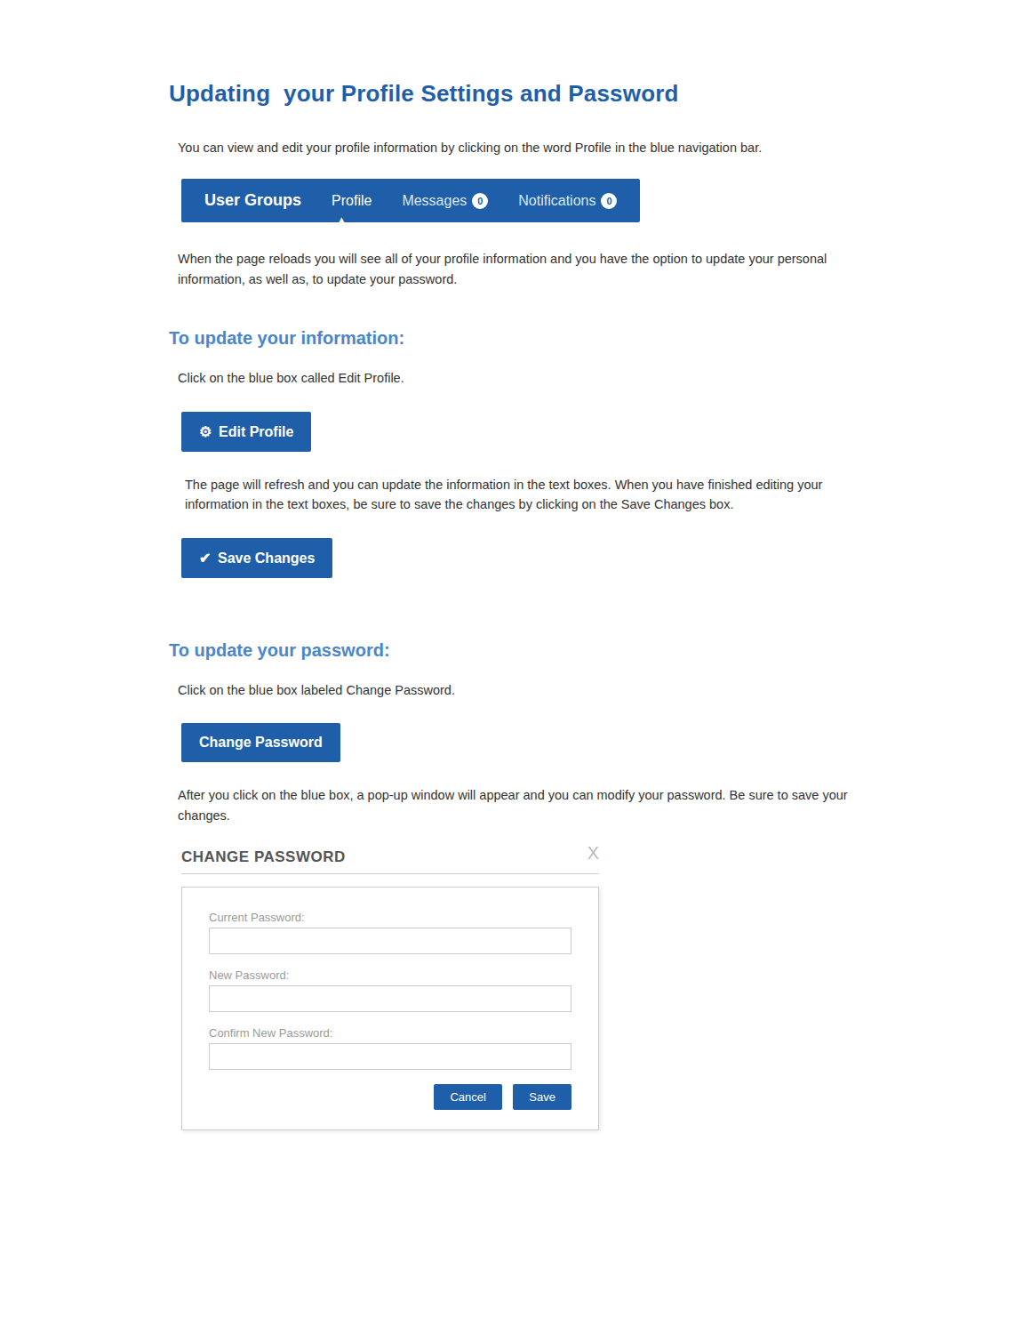Updating your Profile Settings and Password
You can view and edit your profile information by clicking on the word Profile in the blue navigation bar.
User Groups Profile▴ Messages0 Notifications0
When the page reloads you will see all of your profile information and you have the option to update your personal information, as well as, to update your password.
To update your information:
Click on the blue box called Edit Profile.
⚙Edit Profile
The page will refresh and you can update the information in the text boxes. When you have finished editing your information in the text boxes, be sure to save the changes by clicking on the Save Changes box.
✔Save Changes
To update your password:
Click on the blue box labeled Change Password.
Change Password
After you click on the blue box, a pop-up window will appear and you can modify your password. Be sure to save your changes.
X
CHANGE PASSWORD
Current Password:
New Password:
Confirm New Password:
Cancel Save